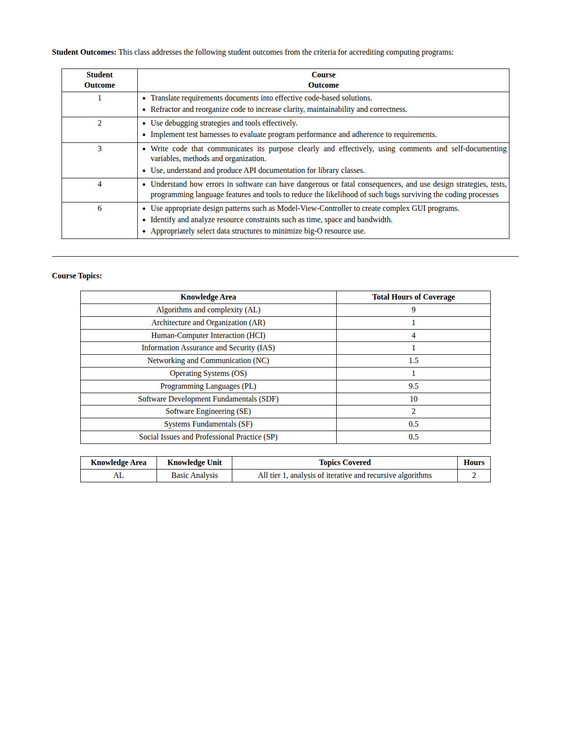Student Outcomes: This class addresses the following student outcomes from the criteria for accrediting computing programs:
| Student Outcome | Course Outcome |
| --- | --- |
| 1 | Translate requirements documents into effective code-based solutions. Refractor and reorganize code to increase clarity, maintainability and correctness. |
| 2 | Use debugging strategies and tools effectively. Implement test harnesses to evaluate program performance and adherence to requirements. |
| 3 | Write code that communicates its purpose clearly and effectively, using comments and self-documenting variables, methods and organization. Use, understand and produce API documentation for library classes. |
| 4 | Understand how errors in software can have dangerous or fatal consequences, and use design strategies, tests, programming language features and tools to reduce the likelihood of such bugs surviving the coding processes |
| 6 | Use appropriate design patterns such as Model-View-Controller to create complex GUI programs. Identify and analyze resource constraints such as time, space and bandwidth. Appropriately select data structures to minimize big-O resource use. |
Course Topics:
| Knowledge Area | Total Hours of Coverage |
| --- | --- |
| Algorithms and complexity (AL) | 9 |
| Architecture and Organization (AR) | 1 |
| Human-Computer Interaction (HCI) | 4 |
| Information Assurance and Security (IAS) | 1 |
| Networking and Communication (NC) | 1.5 |
| Operating Systems (OS) | 1 |
| Programming Languages (PL) | 9.5 |
| Software Development Fundamentals (SDF) | 10 |
| Software Engineering (SE) | 2 |
| Systems Fundamentals (SF) | 0.5 |
| Social Issues and Professional Practice (SP) | 0.5 |
| Knowledge Area | Knowledge Unit | Topics Covered | Hours |
| --- | --- | --- | --- |
| AL | Basic Analysis | All tier 1, analysis of iterative and recursive algorithms | 2 |